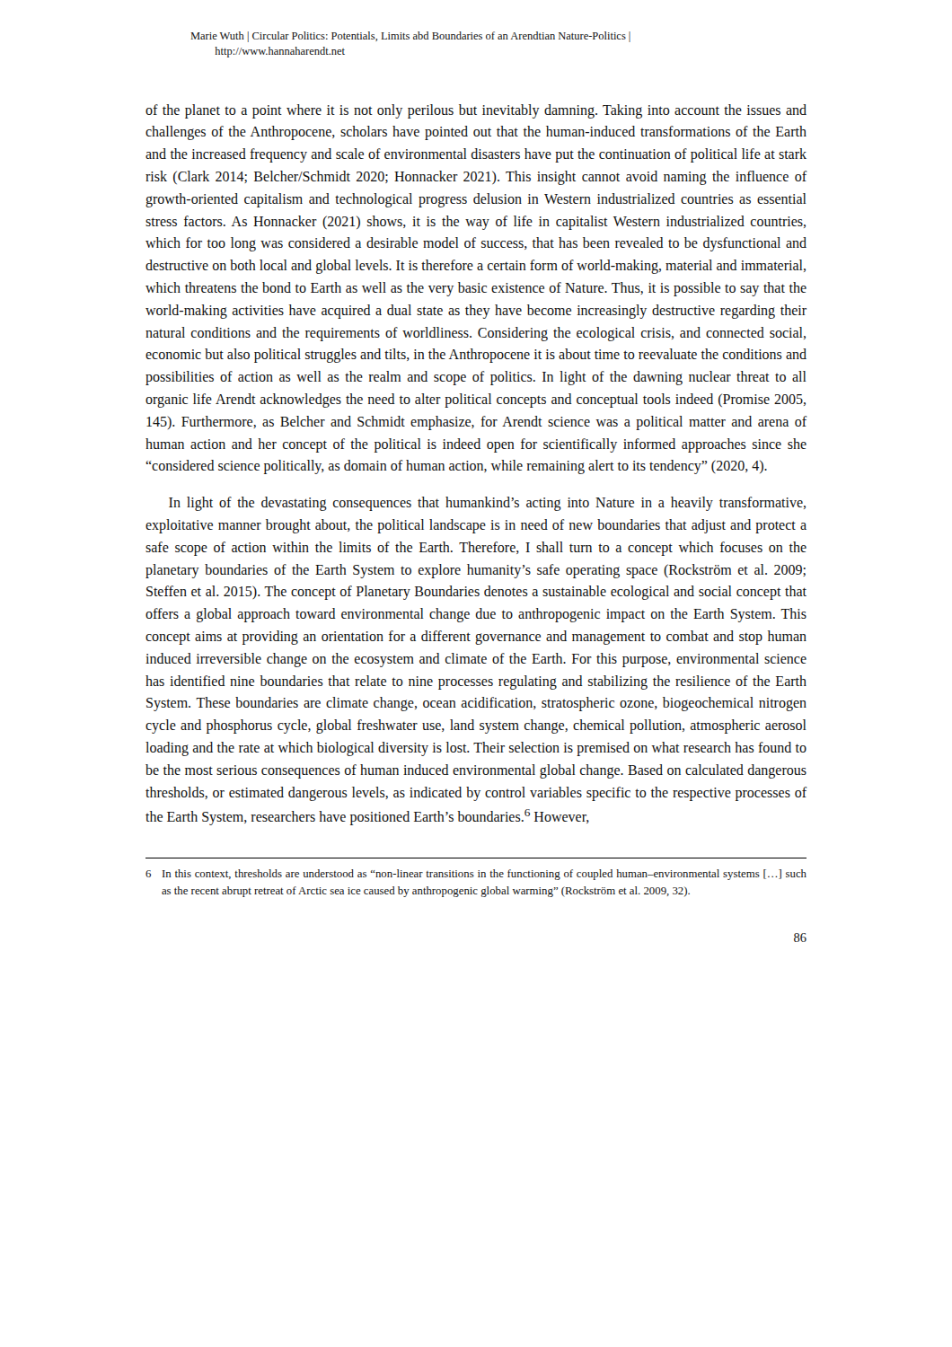Marie Wuth | Circular Politics: Potentials, Limits abd Boundaries of an Arendtian Nature-Politics | http://www.hannaharendt.net
of the planet to a point where it is not only perilous but inevitably damning. Taking into account the issues and challenges of the Anthropocene, scholars have pointed out that the human-induced transformations of the Earth and the increased frequency and scale of environmental disasters have put the continuation of political life at stark risk (Clark 2014; Belcher/Schmidt 2020; Honnacker 2021). This insight cannot avoid naming the influence of growth-oriented capitalism and technological progress delusion in Western industrialized countries as essential stress factors. As Honnacker (2021) shows, it is the way of life in capitalist Western industrialized countries, which for too long was considered a desirable model of success, that has been revealed to be dysfunctional and destructive on both local and global levels. It is therefore a certain form of world-making, material and immaterial, which threatens the bond to Earth as well as the very basic existence of Nature. Thus, it is possible to say that the world-making activities have acquired a dual state as they have become increasingly destructive regarding their natural conditions and the requirements of worldliness. Considering the ecological crisis, and connected social, economic but also political struggles and tilts, in the Anthropocene it is about time to reevaluate the conditions and possibilities of action as well as the realm and scope of politics. In light of the dawning nuclear threat to all organic life Arendt acknowledges the need to alter political concepts and conceptual tools indeed (Promise 2005, 145). Furthermore, as Belcher and Schmidt emphasize, for Arendt science was a political matter and arena of human action and her concept of the political is indeed open for scientifically informed approaches since she “considered science politically, as domain of human action, while remaining alert to its tendency” (2020, 4).
In light of the devastating consequences that humankind’s acting into Nature in a heavily transformative, exploitative manner brought about, the political landscape is in need of new boundaries that adjust and protect a safe scope of action within the limits of the Earth. Therefore, I shall turn to a concept which focuses on the planetary boundaries of the Earth System to explore humanity’s safe operating space (Rockström et al. 2009; Steffen et al. 2015). The concept of Planetary Boundaries denotes a sustainable ecological and social concept that offers a global approach toward environmental change due to anthropogenic impact on the Earth System. This concept aims at providing an orientation for a different governance and management to combat and stop human induced irreversible change on the ecosystem and climate of the Earth. For this purpose, environmental science has identified nine boundaries that relate to nine processes regulating and stabilizing the resilience of the Earth System. These boundaries are climate change, ocean acidification, stratospheric ozone, biogeochemical nitrogen cycle and phosphorus cycle, global freshwater use, land system change, chemical pollution, atmospheric aerosol loading and the rate at which biological diversity is lost. Their selection is premised on what research has found to be the most serious consequences of human induced environmental global change. Based on calculated dangerous thresholds, or estimated dangerous levels, as indicated by control variables specific to the respective processes of the Earth System, researchers have positioned Earth’s boundaries.6 However,
6 In this context, thresholds are understood as “non-linear transitions in the functioning of coupled human–environmental systems […] such as the recent abrupt retreat of Arctic sea ice caused by anthropogenic global warming” (Rockström et al. 2009, 32).
86